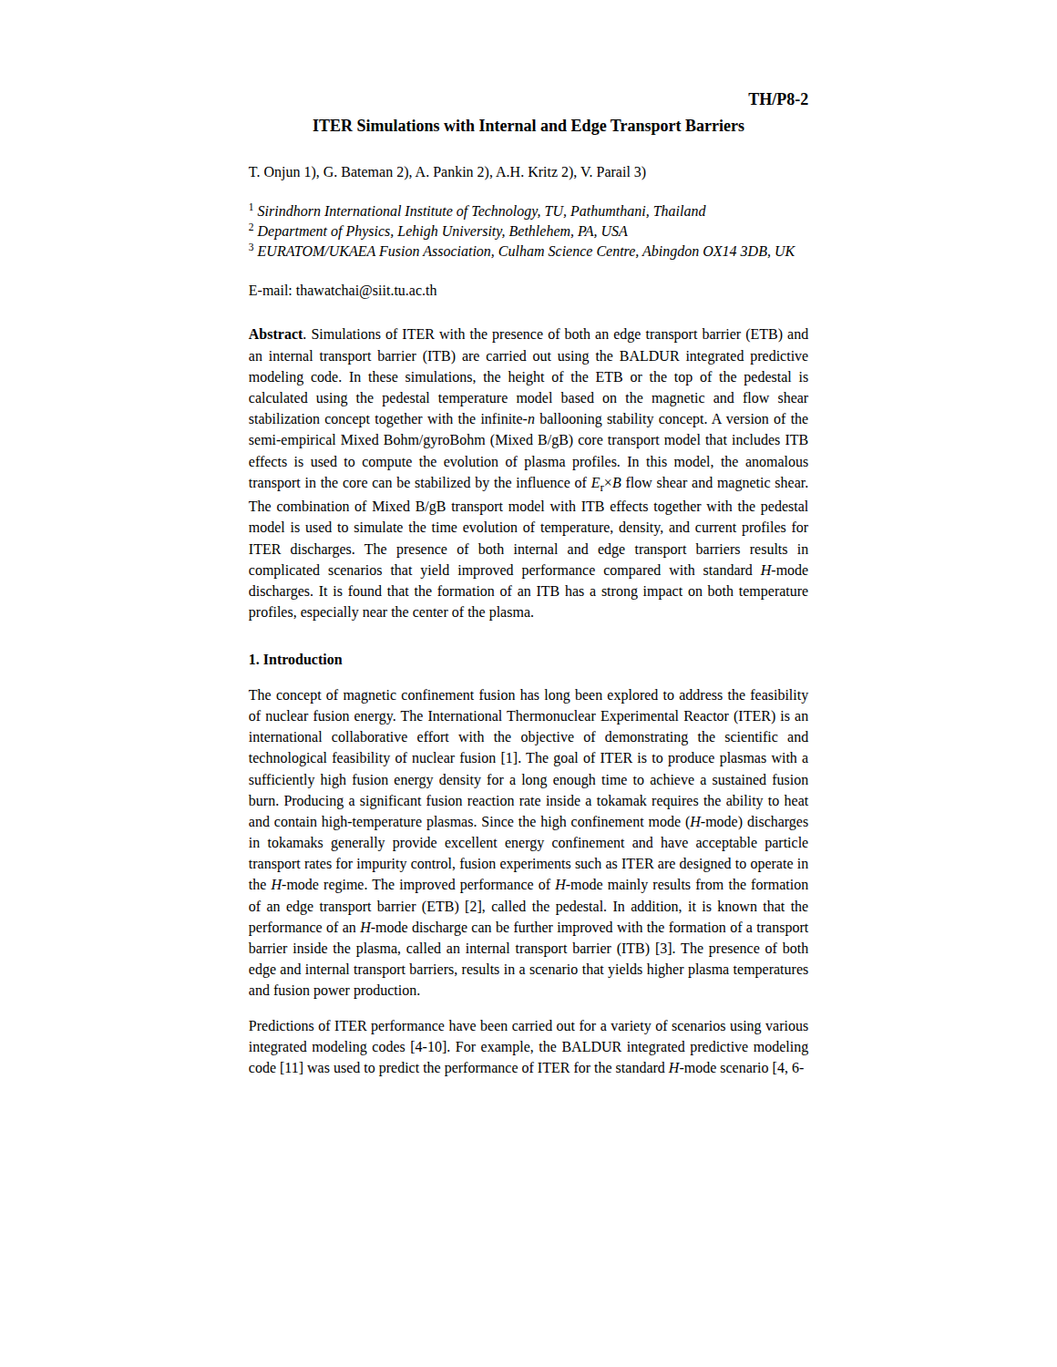TH/P8-2
ITER Simulations with Internal and Edge Transport Barriers
T. Onjun 1), G. Bateman 2), A. Pankin 2), A.H. Kritz 2), V. Parail 3)
1 Sirindhorn International Institute of Technology, TU, Pathumthani, Thailand 2 Department of Physics, Lehigh University, Bethlehem, PA, USA 3 EURATOM/UKAEA Fusion Association, Culham Science Centre, Abingdon OX14 3DB, UK
E-mail: thawatchai@siit.tu.ac.th
Abstract. Simulations of ITER with the presence of both an edge transport barrier (ETB) and an internal transport barrier (ITB) are carried out using the BALDUR integrated predictive modeling code. In these simulations, the height of the ETB or the top of the pedestal is calculated using the pedestal temperature model based on the magnetic and flow shear stabilization concept together with the infinite-n ballooning stability concept. A version of the semi-empirical Mixed Bohm/gyroBohm (Mixed B/gB) core transport model that includes ITB effects is used to compute the evolution of plasma profiles. In this model, the anomalous transport in the core can be stabilized by the influence of Er×B flow shear and magnetic shear. The combination of Mixed B/gB transport model with ITB effects together with the pedestal model is used to simulate the time evolution of temperature, density, and current profiles for ITER discharges. The presence of both internal and edge transport barriers results in complicated scenarios that yield improved performance compared with standard H-mode discharges. It is found that the formation of an ITB has a strong impact on both temperature profiles, especially near the center of the plasma.
1. Introduction
The concept of magnetic confinement fusion has long been explored to address the feasibility of nuclear fusion energy. The International Thermonuclear Experimental Reactor (ITER) is an international collaborative effort with the objective of demonstrating the scientific and technological feasibility of nuclear fusion [1]. The goal of ITER is to produce plasmas with a sufficiently high fusion energy density for a long enough time to achieve a sustained fusion burn. Producing a significant fusion reaction rate inside a tokamak requires the ability to heat and contain high-temperature plasmas. Since the high confinement mode (H-mode) discharges in tokamaks generally provide excellent energy confinement and have acceptable particle transport rates for impurity control, fusion experiments such as ITER are designed to operate in the H-mode regime. The improved performance of H-mode mainly results from the formation of an edge transport barrier (ETB) [2], called the pedestal. In addition, it is known that the performance of an H-mode discharge can be further improved with the formation of a transport barrier inside the plasma, called an internal transport barrier (ITB) [3]. The presence of both edge and internal transport barriers, results in a scenario that yields higher plasma temperatures and fusion power production.
Predictions of ITER performance have been carried out for a variety of scenarios using various integrated modeling codes [4-10]. For example, the BALDUR integrated predictive modeling code [11] was used to predict the performance of ITER for the standard H-mode scenario [4, 6-